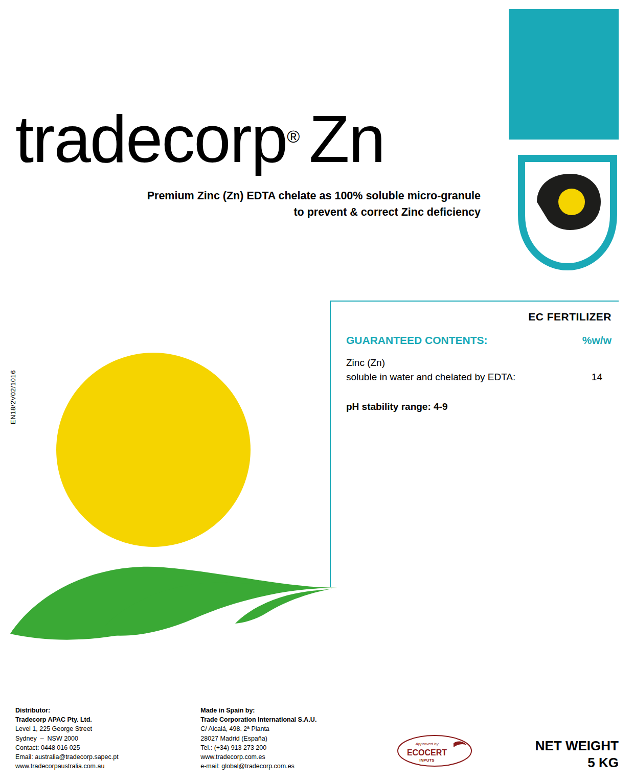tradecorp®Zn
Premium Zinc (Zn) EDTA chelate as 100% soluble micro-granule
to prevent & correct Zinc deficiency
EN18/2V02/1016
EC FERTILIZER
GUARANTEED CONTENTS: %w/w
Zinc (Zn)
soluble in water and chelated by EDTA: 14
pH stability range: 4-9
Distributor:
Tradecorp APAC Pty. Ltd.
Level 1, 225 George Street
Sydney – NSW 2000
Contact: 0448 016 025
Email: australia@tradecorp.sapec.pt
www.tradecorpaustralia.com.au
Made in Spain by:
Trade Corporation International S.A.U.
C/ Alcalá, 498. 2ª Planta
28027 Madrid (España)
Tel.: (+34) 913 273 200
www.tradecorp.com.es
e-mail: global@tradecorp.com.es
Approved by ECOCERT INPUTS
NET WEIGHT
5 KG